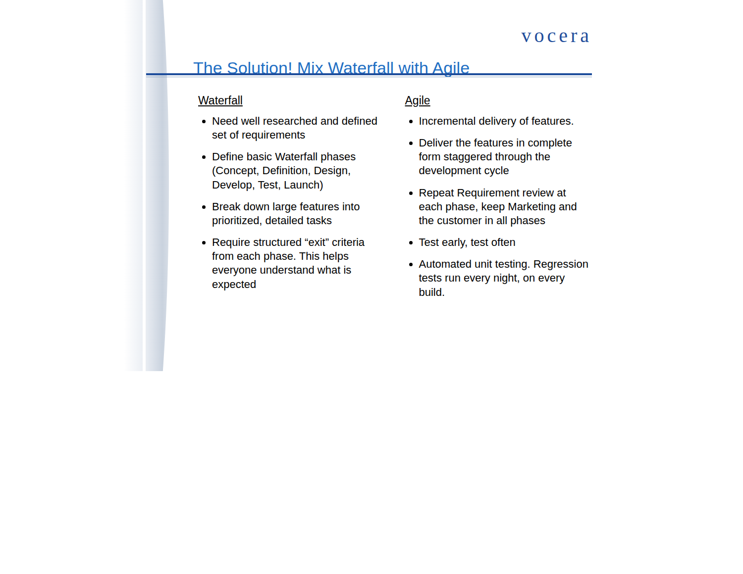vocera
The Solution! Mix Waterfall with Agile
Waterfall
Need well researched and defined set of requirements
Define basic Waterfall phases (Concept, Definition, Design, Develop, Test, Launch)
Break down large features into prioritized, detailed tasks
Require structured “exit” criteria from each phase. This helps everyone understand what is expected
Agile
Incremental delivery of features.
Deliver the features in complete form staggered through the development cycle
Repeat Requirement review at each phase, keep Marketing and the customer in all phases
Test early, test often
Automated unit testing. Regression tests run every night, on every build.